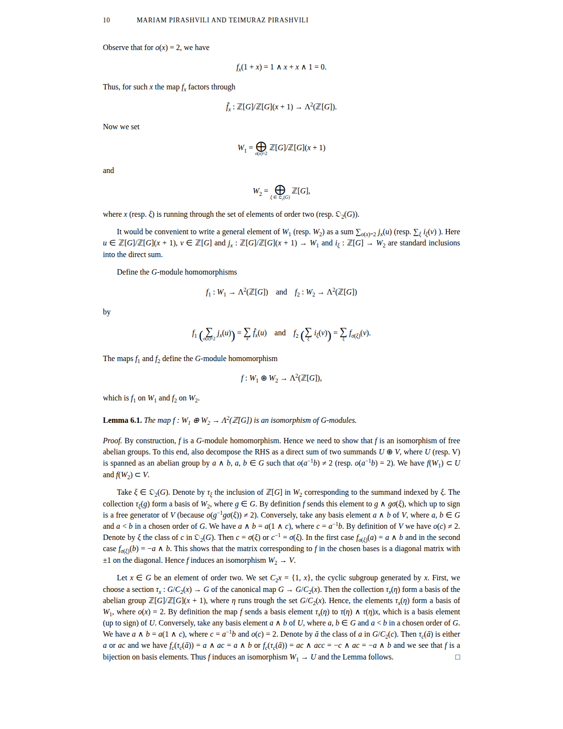10 Mariam Pirashvili and Teimuraz Pirashvili
Observe that for o(x) = 2, we have
fx(1 + x) = 1 ∧ x + x ∧ 1 = 0.
Thus, for such x the map fx factors through
f̂x : ℤ[G]/ℤ[G](x + 1) → Λ2(ℤ[G]).
Now we set
W1 = ⨁o(x)=2 ℤ[G]/ℤ[G](x + 1)
and
W2 = ⨁ξ ∈ 𝔒2(G) ℤ[G],
where x (resp. ξ) is running through the set of elements of order two (resp. 𝔒2(G)).
It would be convenient to write a general element of W1 (resp. W2) as a sum ∑o(x)=2 jx(u) (resp. ∑ξ iξ(v) ). Here u ∈ ℤ[G]/ℤ[G](x + 1), v ∈ ℤ[G] and jx : ℤ[G]/ℤ[G](x + 1) → W1 and iξ : ℤ[G] → W2 are standard inclusions into the direct sum.
Define the G-module homomorphisms
f1 : W1 → Λ2(ℤ[G]) and f2 : W2 → Λ2(ℤ[G])
by
f1 (∑o(x)=2 jx(u)) = ∑x f̂x(u) and f2 (∑ξ iξ(v)) = ∑ξ fσ(ξ)(v).
The maps f1 and f2 define the G-module homomorphism
f : W1 ⊕ W2 → Λ2(ℤ[G]),
which is f1 on W1 and f2 on W2.
Lemma 6.1. The map f : W1 ⊕ W2 → Λ2(ℤ[G]) is an isomorphism of G-modules.
Proof. By construction, f is a G-module homomorphism. Hence we need to show that f is an isomorphism of free abelian groups. To this end, also decompose the RHS as a direct sum of two summands U ⊕ V, where U (resp. V) is spanned as an abelian group by a ∧ b, a, b ∈ G such that o(a−1b) ≠ 2 (resp. o(a−1b) = 2). We have f(W1) ⊂ U and f(W2) ⊂ V.
Take ξ ∈ 𝔒2(G). Denote by τξ the inclusion of ℤ[G] in W2 corresponding to the summand indexed by ξ. The collection τξ(g) form a basis of W2, where g ∈ G. By definition f sends this element to g ∧ gσ(ξ), which up to sign is a free generator of V (because o(g−1gσ(ξ)) ≠ 2). Conversely, take any basis element a ∧ b of V, where a, b ∈ G and a < b in a chosen order of G. We have a ∧ b = a(1 ∧ c), where c = a−1b. By definition of V we have o(c) ≠ 2. Denote by ξ the class of c in 𝔒2(G). Then c = σ(ξ) or c−1 = σ(ξ). In the first case fσ(ξ)(a) = a ∧ b and in the second case fσ(ξ)(b) = −a ∧ b. This shows that the matrix corresponding to f in the chosen bases is a diagonal matrix with ±1 on the diagonal. Hence f induces an isomorphism W2 → V.
Let x ∈ G be an element of order two. We set C2x = {1, x}, the cyclic subgroup generated by x. First, we choose a section τx : G/C2(x) → G of the canonical map G → G/C2(x). Then the collection τx(η) form a basis of the abelian group ℤ[G]/ℤ[G](x + 1), where η runs trough the set G/C2(x). Hence, the elements τx(η) form a basis of W1, where o(x) = 2. By definition the map f sends a basis element τx(η) to τ(η) ∧ τ(η)x, which is a basis element (up to sign) of U. Conversely, take any basis element a ∧ b of U, where a, b ∈ G and a < b in a chosen order of G. We have a ∧ b = a(1 ∧ c), where c = a−1b and o(c) = 2. Denote by ā the class of a in G/C2(c). Then τc(ā) is either a or ac and we have fc(τc(ā)) = a ∧ ac = a ∧ b or fc(τc(ā)) = ac ∧ acc = −c ∧ ac = −a ∧ b and we see that f is a bijection on basis elements. Thus f induces an isomorphism W1 → U and the Lemma follows. □